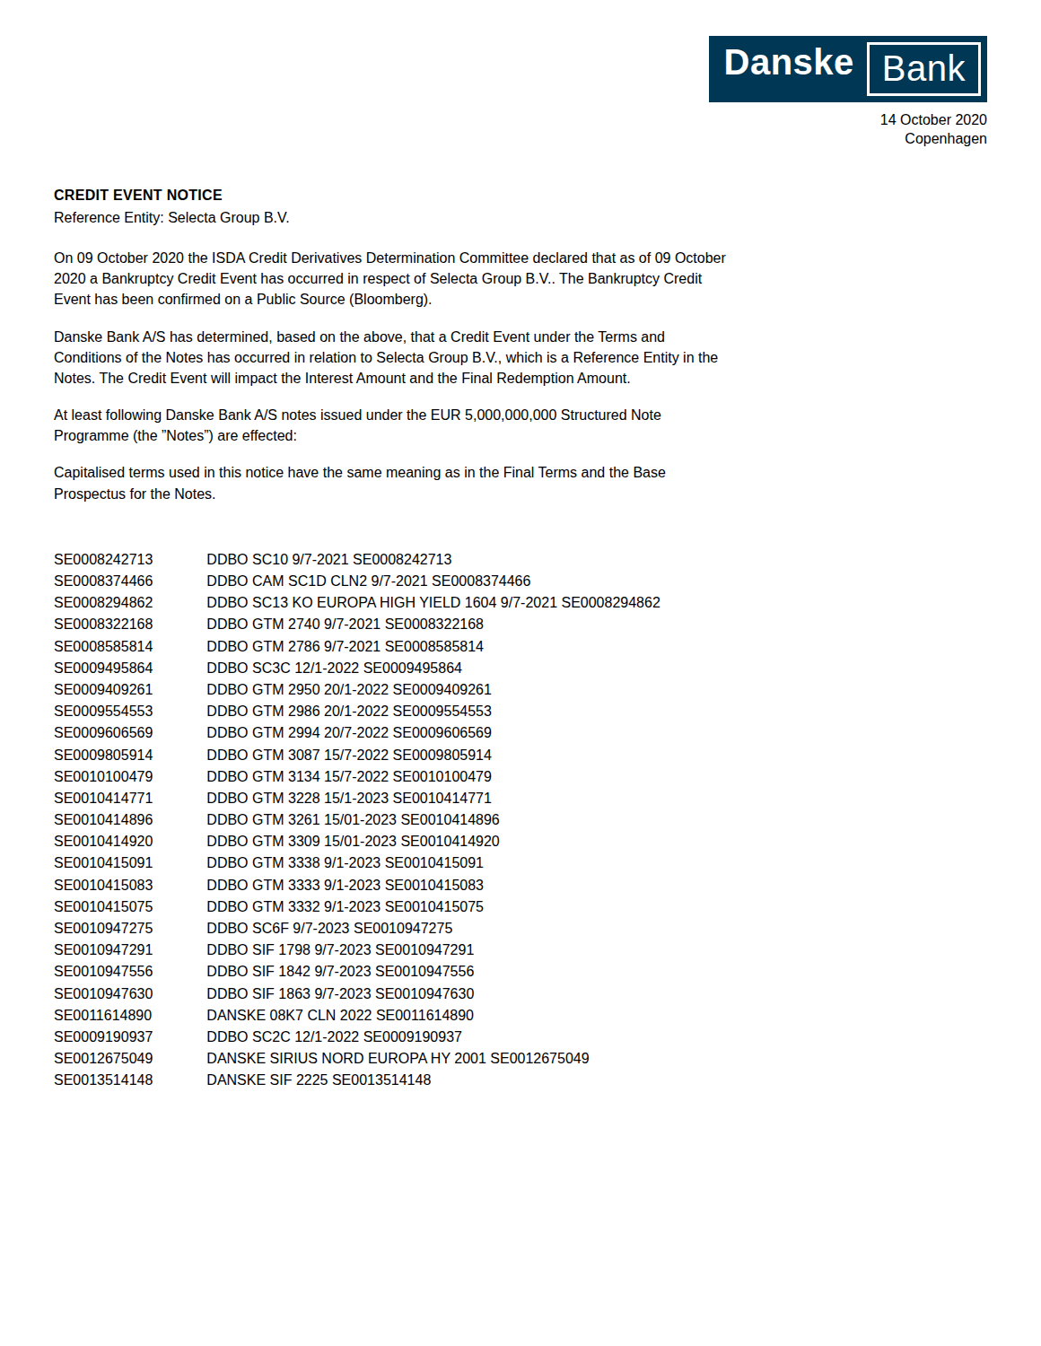Danske Bank
14 October 2020
Copenhagen
CREDIT EVENT NOTICE
Reference Entity: Selecta Group B.V.
On 09 October 2020 the ISDA Credit Derivatives Determination Committee declared that as of 09 October 2020 a Bankruptcy Credit Event has occurred in respect of Selecta Group B.V.. The Bankruptcy Credit Event has been confirmed on a Public Source (Bloomberg).
Danske Bank A/S has determined, based on the above, that a Credit Event under the Terms and Conditions of the Notes has occurred in relation to Selecta Group B.V., which is a Reference Entity in the Notes. The Credit Event will impact the Interest Amount and the Final Redemption Amount.
At least following Danske Bank A/S notes issued under the EUR 5,000,000,000 Structured Note Programme (the ”Notes”) are effected:
Capitalised terms used in this notice have the same meaning as in the Final Terms and the Base Prospectus for the Notes.
| SE0008242713 | DDBO SC10 9/7-2021 SE0008242713 |
| SE0008374466 | DDBO CAM SC1D CLN2 9/7-2021 SE0008374466 |
| SE0008294862 | DDBO SC13 KO EUROPA HIGH YIELD 1604 9/7-2021 SE0008294862 |
| SE0008322168 | DDBO GTM 2740 9/7-2021 SE0008322168 |
| SE0008585814 | DDBO GTM 2786 9/7-2021 SE0008585814 |
| SE0009495864 | DDBO SC3C 12/1-2022 SE0009495864 |
| SE0009409261 | DDBO GTM 2950 20/1-2022 SE0009409261 |
| SE0009554553 | DDBO GTM 2986 20/1-2022 SE0009554553 |
| SE0009606569 | DDBO GTM 2994 20/7-2022 SE0009606569 |
| SE0009805914 | DDBO GTM 3087 15/7-2022 SE0009805914 |
| SE0010100479 | DDBO GTM 3134 15/7-2022 SE0010100479 |
| SE0010414771 | DDBO GTM 3228 15/1-2023 SE0010414771 |
| SE0010414896 | DDBO GTM 3261 15/01-2023 SE0010414896 |
| SE0010414920 | DDBO GTM 3309 15/01-2023 SE0010414920 |
| SE0010415091 | DDBO GTM 3338 9/1-2023 SE0010415091 |
| SE0010415083 | DDBO GTM 3333 9/1-2023 SE0010415083 |
| SE0010415075 | DDBO GTM 3332 9/1-2023 SE0010415075 |
| SE0010947275 | DDBO SC6F 9/7-2023 SE0010947275 |
| SE0010947291 | DDBO SIF 1798 9/7-2023 SE0010947291 |
| SE0010947556 | DDBO SIF 1842 9/7-2023 SE0010947556 |
| SE0010947630 | DDBO SIF 1863 9/7-2023 SE0010947630 |
| SE0011614890 | DANSKE 08K7 CLN 2022 SE0011614890 |
| SE0009190937 | DDBO SC2C 12/1-2022 SE0009190937 |
| SE0012675049 | DANSKE SIRIUS NORD EUROPA HY 2001 SE0012675049 |
| SE0013514148 | DANSKE SIF 2225 SE0013514148 |